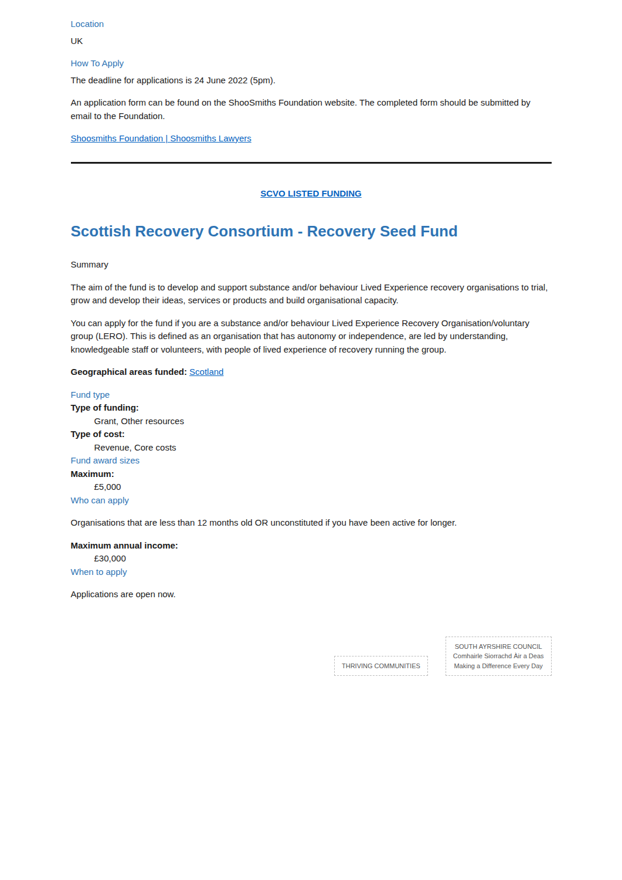Location
UK
How To Apply
The deadline for applications is 24 June 2022 (5pm).
An application form can be found on the ShooSmiths Foundation website. The completed form should be submitted by email to the Foundation.
Shoosmiths Foundation | Shoosmiths Lawyers
SCVO LISTED FUNDING
Scottish Recovery Consortium - Recovery Seed Fund
Summary
The aim of the fund is to develop and support substance and/or behaviour Lived Experience recovery organisations to trial, grow and develop their ideas, services or products and build organisational capacity.
You can apply for the fund if you are a substance and/or behaviour Lived Experience Recovery Organisation/voluntary group (LERO). This is defined as an organisation that has autonomy or independence, are led by understanding, knowledgeable staff or volunteers, with people of lived experience of recovery running the group.
Geographical areas funded: Scotland
Fund type
Type of funding:
Grant, Other resources
Type of cost:
Revenue, Core costs
Fund award sizes
Maximum:
£5,000
Who can apply
Organisations that are less than 12 months old OR unconstituted if you have been active for longer.
Maximum annual income:
£30,000
When to apply
Applications are open now.
THRIVING COMMUNITIES
SOUTH AYRSHIRE COUNCIL
Comhairle Siorrachd Àir a Deas
Making a Difference Every Day